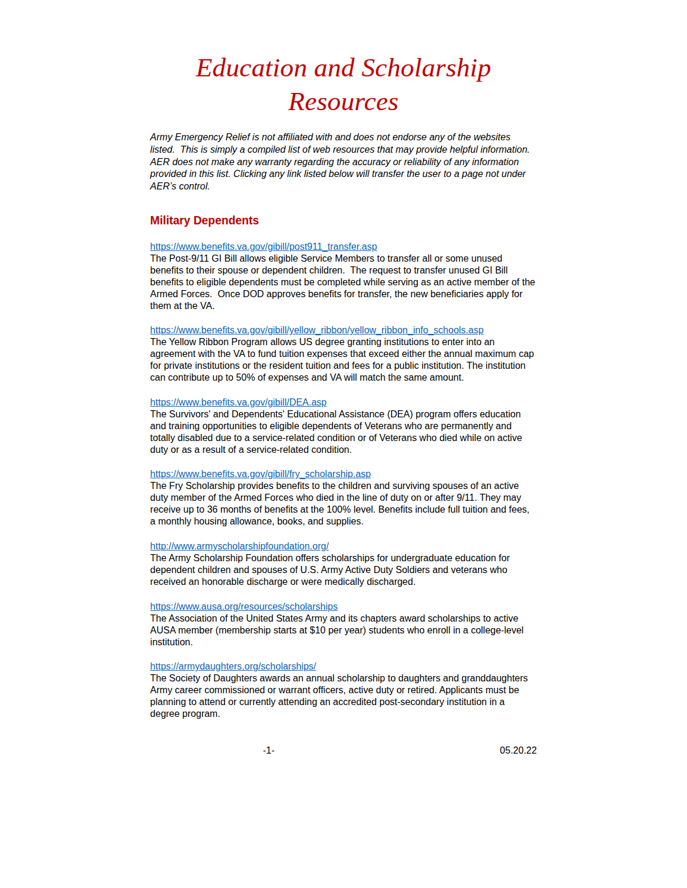Education and Scholarship Resources
Army Emergency Relief is not affiliated with and does not endorse any of the websites listed. This is simply a compiled list of web resources that may provide helpful information. AER does not make any warranty regarding the accuracy or reliability of any information provided in this list. Clicking any link listed below will transfer the user to a page not under AER’s control.
Military Dependents
https://www.benefits.va.gov/gibill/post911_transfer.asp
The Post-9/11 GI Bill allows eligible Service Members to transfer all or some unused benefits to their spouse or dependent children. The request to transfer unused GI Bill benefits to eligible dependents must be completed while serving as an active member of the Armed Forces. Once DOD approves benefits for transfer, the new beneficiaries apply for them at the VA.
https://www.benefits.va.gov/gibill/yellow_ribbon/yellow_ribbon_info_schools.asp
The Yellow Ribbon Program allows US degree granting institutions to enter into an agreement with the VA to fund tuition expenses that exceed either the annual maximum cap for private institutions or the resident tuition and fees for a public institution. The institution can contribute up to 50% of expenses and VA will match the same amount.
https://www.benefits.va.gov/gibill/DEA.asp
The Survivors' and Dependents' Educational Assistance (DEA) program offers education and training opportunities to eligible dependents of Veterans who are permanently and totally disabled due to a service-related condition or of Veterans who died while on active duty or as a result of a service-related condition.
https://www.benefits.va.gov/gibill/fry_scholarship.asp
The Fry Scholarship provides benefits to the children and surviving spouses of an active duty member of the Armed Forces who died in the line of duty on or after 9/11. They may receive up to 36 months of benefits at the 100% level. Benefits include full tuition and fees, a monthly housing allowance, books, and supplies.
http://www.armyscholarshipfoundation.org/
The Army Scholarship Foundation offers scholarships for undergraduate education for dependent children and spouses of U.S. Army Active Duty Soldiers and veterans who received an honorable discharge or were medically discharged.
https://www.ausa.org/resources/scholarships
The Association of the United States Army and its chapters award scholarships to active AUSA member (membership starts at $10 per year) students who enroll in a college-level institution.
https://armydaughters.org/scholarships/
The Society of Daughters awards an annual scholarship to daughters and granddaughters Army career commissioned or warrant officers, active duty or retired. Applicants must be planning to attend or currently attending an accredited post-secondary institution in a degree program.
-1- 05.20.22